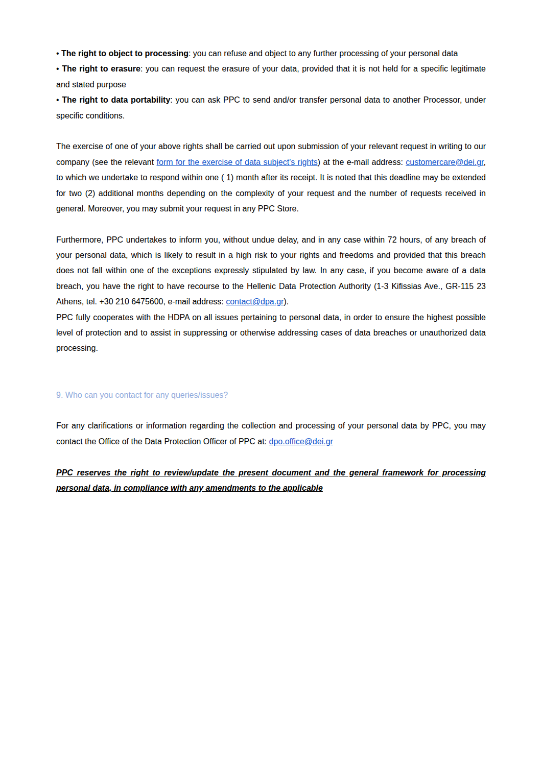• The right to object to processing: you can refuse and object to any further processing of your personal data
• The right to erasure: you can request the erasure of your data, provided that it is not held for a specific legitimate and stated purpose
• The right to data portability: you can ask PPC to send and/or transfer personal data to another Processor, under specific conditions.
The exercise of one of your above rights shall be carried out upon submission of your relevant request in writing to our company (see the relevant form for the exercise of data subject's rights) at the e-mail address: customercare@dei.gr, to which we undertake to respond within one ( 1) month after its receipt. It is noted that this deadline may be extended for two (2) additional months depending on the complexity of your request and the number of requests received in general. Moreover, you may submit your request in any PPC Store.
Furthermore, PPC undertakes to inform you, without undue delay, and in any case within 72 hours, of any breach of your personal data, which is likely to result in a high risk to your rights and freedoms and provided that this breach does not fall within one of the exceptions expressly stipulated by law. In any case, if you become aware of a data breach, you have the right to have recourse to the Hellenic Data Protection Authority (1-3 Kifissias Ave., GR-115 23 Athens, tel. +30 210 6475600, e-mail address: contact@dpa.gr).
PPC fully cooperates with the HDPA on all issues pertaining to personal data, in order to ensure the highest possible level of protection and to assist in suppressing or otherwise addressing cases of data breaches or unauthorized data processing.
9. Who can you contact for any queries/issues?
For any clarifications or information regarding the collection and processing of your personal data by PPC, you may contact the Office of the Data Protection Officer of PPC at: dpo.office@dei.gr
PPC reserves the right to review/update the present document and the general framework for processing personal data, in compliance with any amendments to the applicable